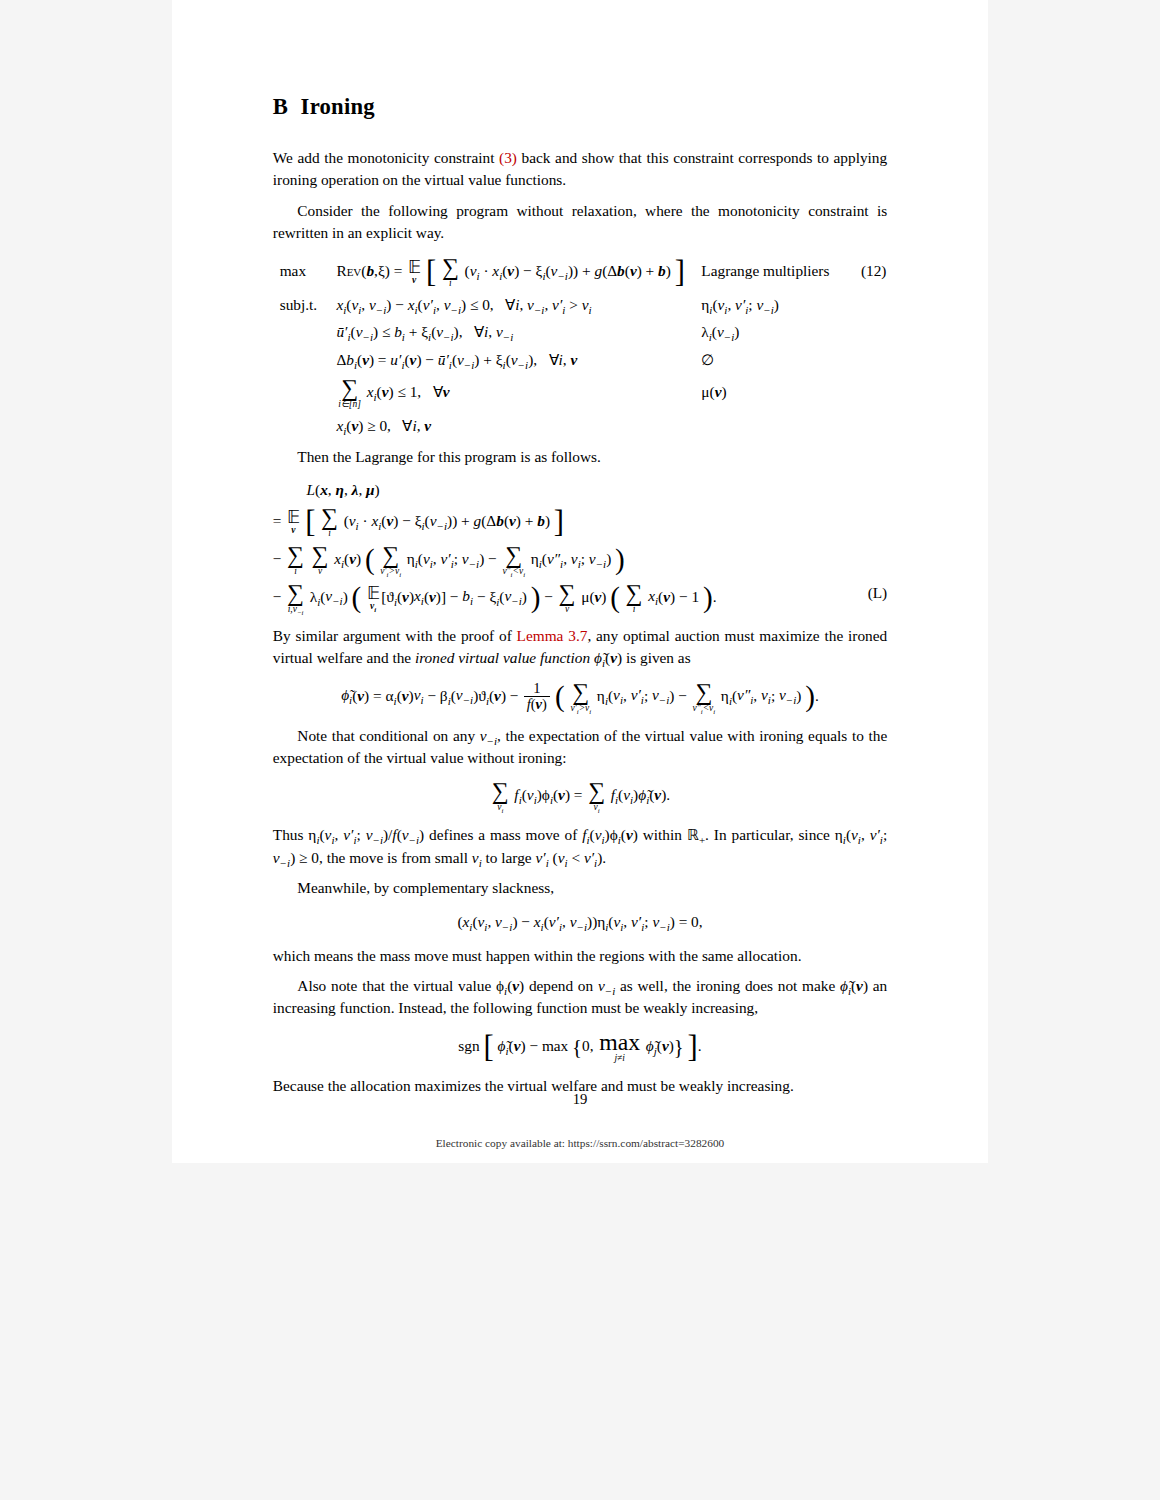BIroning
We add the monotonicity constraint (3) back and show that this constraint corresponds to applying ironing operation on the virtual value functions.
Consider the following program without relaxation, where the monotonicity constraint is rewritten in an explicit way.
| max | Rev ( b ,ξ) = 𝔼 v [ ∑ i ( v i · x i ( v ) − ξ i ( v −i )) + g (Δ b ( v ) + b ) ] | Lagrange multipliers | (12) |
| subj.t. | x i ( v i , v −i ) − x i ( v′ i , v −i ) ≤ 0, ∀ i , v −i , v′ i > v i | η i ( v i , v′ i ; v −i ) | |
| | ū′ i ( v −i ) ≤ b i + ξ i ( v −i ), ∀ i , v −i | λ i ( v −i ) | |
| | Δ b i ( v ) = u′ i ( v ) − ū′ i ( v −i ) + ξ i ( v −i ), ∀ i , v | ∅ | |
| | ∑ i∈[n] x i ( v ) ≤ 1, ∀ v | μ( v ) | |
| | x i ( v ) ≥ 0, ∀ i , v | | |
Then the Lagrange for this program is as follows.
L(x, η, λ, μ) = 𝔼v [ ∑i (vi · xi(v) − ξi(v−i)) + g(Δb(v) + b) ] − ∑i ∑v xi(v) ( ∑v′i>vi ηi(vi, v′i; v−i) − ∑v″i<vi ηi(v″i, vi; v−i) ) − ∑i,v−i λi(v−i) ( 𝔼vi[ϑi(v)xi(v)] − bi − ξi(v−i) ) − ∑v μ(v) ( ∑i xi(v) − 1 ). (L)
By similar argument with the proof of Lemma 3.7, any optimal auction must maximize the ironed virtual welfare and the ironed virtual value function ϕ̃i(v) is given as
ϕ̃i(v) = αi(v)vi − βi(v−i)ϑi(v) − 1 f(v) ( ∑v′i>vi ηi(vi, v′i; v−i) − ∑v″i<vi ηi(v″i, vi; v−i) ).
Note that conditional on any v−i, the expectation of the virtual value with ironing equals to the expectation of the virtual value without ironing:
∑vi fi(vi)ϕi(v) = ∑vi fi(vi)ϕ̃i(v).
Thus ηi(vi, v′i; v−i)/f(v−i) defines a mass move of fi(vi)ϕi(v) within ℝ+. In particular, since ηi(vi, v′i; v−i) ≥ 0, the move is from small vi to large v′i (vi < v′i).
Meanwhile, by complementary slackness,
(xi(vi, v−i) − xi(v′i, v−i))ηi(vi, v′i; v−i) = 0,
which means the mass move must happen within the regions with the same allocation.
Also note that the virtual value ϕi(v) depend on v−i as well, the ironing does not make ϕ̃i(v) an increasing function. Instead, the following function must be weakly increasing,
sgn [ ϕ̃i(v) − max {0, max j≠i ϕ̃j(v)} ].
Because the allocation maximizes the virtual welfare and must be weakly increasing.
19
Electronic copy available at: https://ssrn.com/abstract=3282600